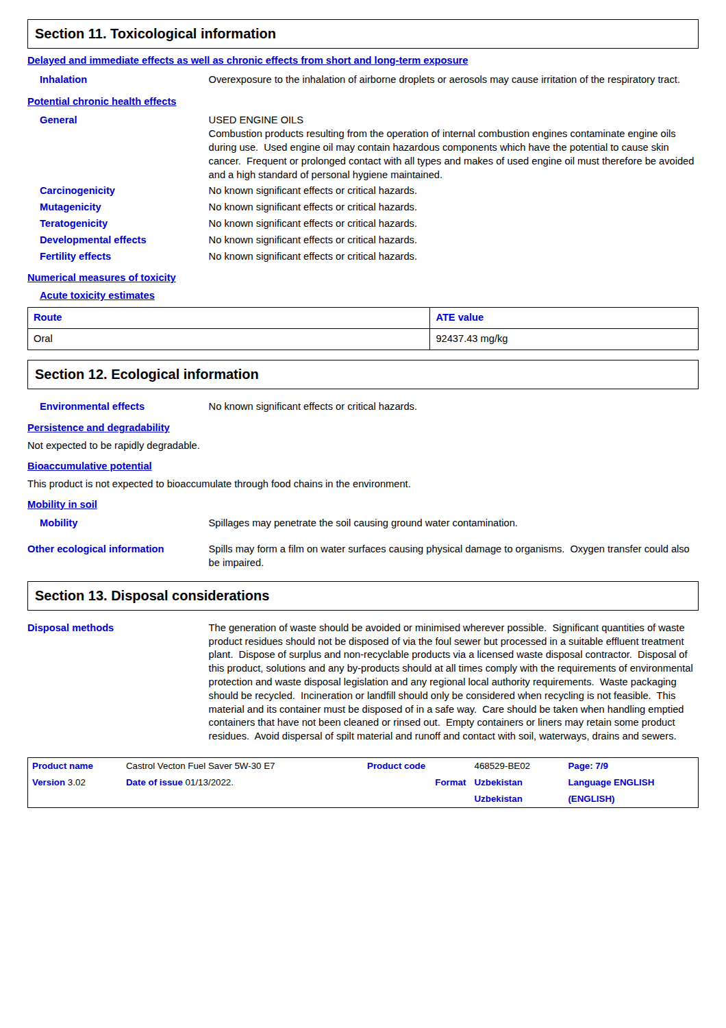Section 11. Toxicological information
Delayed and immediate effects as well as chronic effects from short and long-term exposure
| Inhalation | Overexposure to the inhalation of airborne droplets or aerosols may cause irritation of the respiratory tract. |
Potential chronic health effects
| General | USED ENGINE OILS Combustion products resulting from the operation of internal combustion engines contaminate engine oils during use. Used engine oil may contain hazardous components which have the potential to cause skin cancer. Frequent or prolonged contact with all types and makes of used engine oil must therefore be avoided and a high standard of personal hygiene maintained. |
| Carcinogenicity | No known significant effects or critical hazards. |
| Mutagenicity | No known significant effects or critical hazards. |
| Teratogenicity | No known significant effects or critical hazards. |
| Developmental effects | No known significant effects or critical hazards. |
| Fertility effects | No known significant effects or critical hazards. |
Numerical measures of toxicity
Acute toxicity estimates
| Route | ATE value |
| --- | --- |
| Oral | 92437.43 mg/kg |
Section 12. Ecological information
| Environmental effects | No known significant effects or critical hazards. |
Persistence and degradability
Not expected to be rapidly degradable.
Bioaccumulative potential
This product is not expected to bioaccumulate through food chains in the environment.
Mobility in soil
| Mobility | Spillages may penetrate the soil causing ground water contamination. |
| Other ecological information | Spills may form a film on water surfaces causing physical damage to organisms. Oxygen transfer could also be impaired. |
Section 13. Disposal considerations
| Disposal methods | The generation of waste should be avoided or minimised wherever possible. Significant quantities of waste product residues should not be disposed of via the foul sewer but processed in a suitable effluent treatment plant. Dispose of surplus and non-recyclable products via a licensed waste disposal contractor. Disposal of this product, solutions and any by-products should at all times comply with the requirements of environmental protection and waste disposal legislation and any regional local authority requirements. Waste packaging should be recycled. Incineration or landfill should only be considered when recycling is not feasible. This material and its container must be disposed of in a safe way. Care should be taken when handling emptied containers that have not been cleaned or rinsed out. Empty containers or liners may retain some product residues. Avoid dispersal of spilt material and runoff and contact with soil, waterways, drains and sewers. |
| Product name | Castrol Vecton Fuel Saver 5W-30 E7 | Product code | 468529-BE02 | Page: 7/9 |
| Version 3.02 | Date of issue 01/13/2022. | Format | Uzbekistan | Language ENGLISH |
| | | | Uzbekistan | (ENGLISH) |